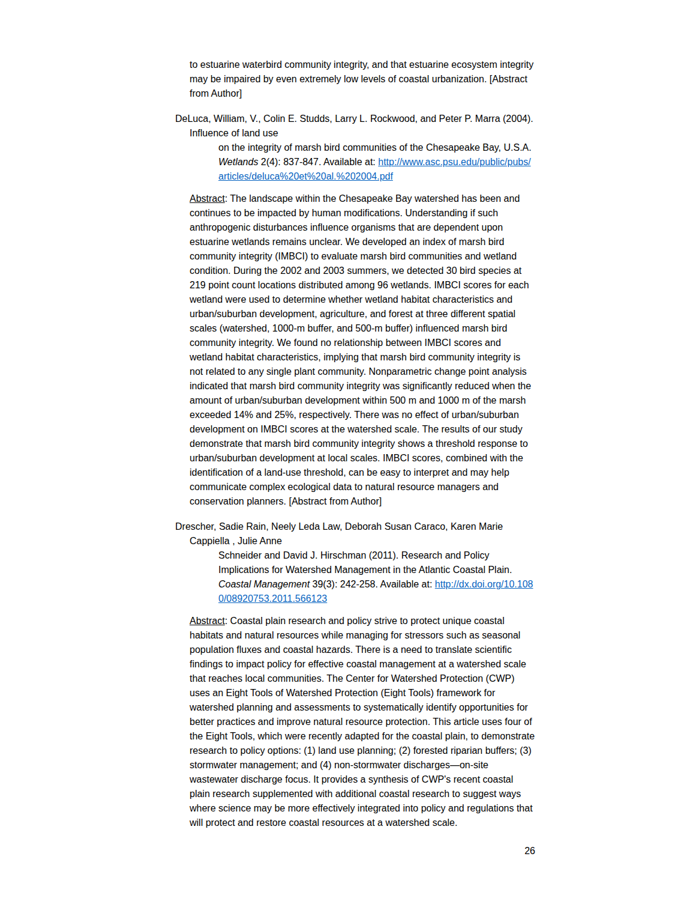to estuarine waterbird community integrity, and that estuarine ecosystem integrity may be impaired by even extremely low levels of coastal urbanization. [Abstract from Author]
DeLuca, William, V., Colin E. Studds, Larry L. Rockwood, and Peter P. Marra (2004). Influence of land useon the integrity of marsh bird communities of the Chesapeake Bay, U.S.A. Wetlands 2(4): 837-847. Available at: http://www.asc.psu.edu/public/pubs/articles/deluca%20et%20al.%202004.pdf
Abstract: The landscape within the Chesapeake Bay watershed has been and continues to be impacted by human modifications. Understanding if such anthropogenic disturbances influence organisms that are dependent upon estuarine wetlands remains unclear. We developed an index of marsh bird community integrity (IMBCI) to evaluate marsh bird communities and wetland condition. During the 2002 and 2003 summers, we detected 30 bird species at 219 point count locations distributed among 96 wetlands. IMBCI scores for each wetland were used to determine whether wetland habitat characteristics and urban/suburban development, agriculture, and forest at three different spatial scales (watershed, 1000-m buffer, and 500-m buffer) influenced marsh bird community integrity. We found no relationship between IMBCI scores and wetland habitat characteristics, implying that marsh bird community integrity is not related to any single plant community. Nonparametric change point analysis indicated that marsh bird community integrity was significantly reduced when the amount of urban/suburban development within 500 m and 1000 m of the marsh exceeded 14% and 25%, respectively. There was no effect of urban/suburban development on IMBCI scores at the watershed scale. The results of our study demonstrate that marsh bird community integrity shows a threshold response to urban/suburban development at local scales. IMBCI scores, combined with the identification of a land-use threshold, can be easy to interpret and may help communicate complex ecological data to natural resource managers and conservation planners. [Abstract from Author]
Drescher, Sadie Rain, Neely Leda Law, Deborah Susan Caraco, Karen Marie Cappiella , Julie AnneSchneider and David J. Hirschman (2011). Research and Policy Implications for Watershed Management in the Atlantic Coastal Plain. Coastal Management 39(3): 242-258. Available at: http://dx.doi.org/10.1080/08920753.2011.566123
Abstract: Coastal plain research and policy strive to protect unique coastal habitats and natural resources while managing for stressors such as seasonal population fluxes and coastal hazards. There is a need to translate scientific findings to impact policy for effective coastal management at a watershed scale that reaches local communities. The Center for Watershed Protection (CWP) uses an Eight Tools of Watershed Protection (Eight Tools) framework for watershed planning and assessments to systematically identify opportunities for better practices and improve natural resource protection. This article uses four of the Eight Tools, which were recently adapted for the coastal plain, to demonstrate research to policy options: (1) land use planning; (2) forested riparian buffers; (3) stormwater management; and (4) non-stormwater discharges—on-site wastewater discharge focus. It provides a synthesis of CWP's recent coastal plain research supplemented with additional coastal research to suggest ways where science may be more effectively integrated into policy and regulations that will protect and restore coastal resources at a watershed scale.
26